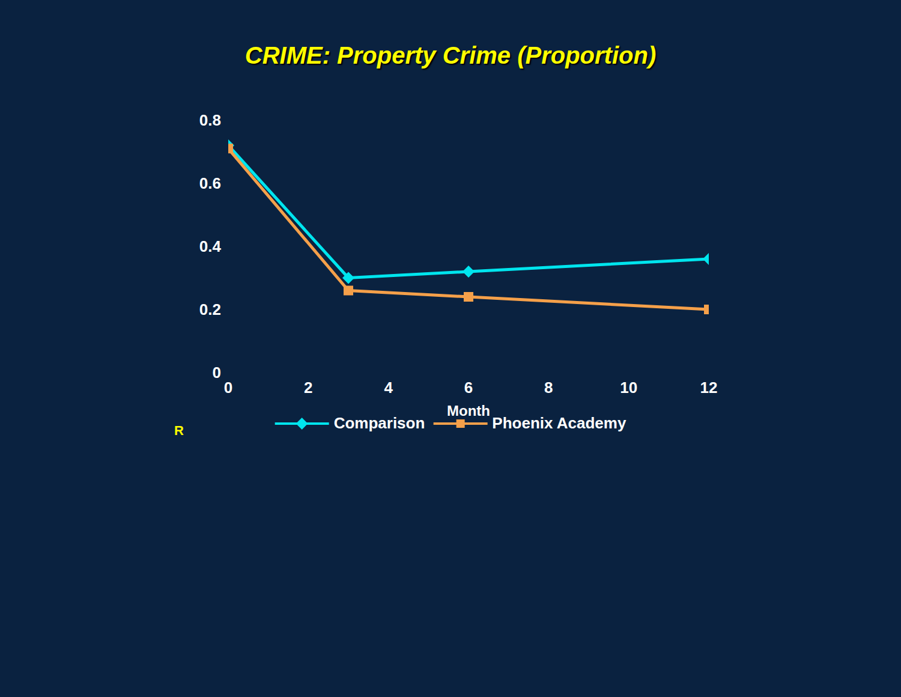CRIME: Property Crime (Proportion)
0.8 0.6 0.4 0.2 0 0 2 4 6 8 10 12 Month
Comparison Phoenix Academy
R